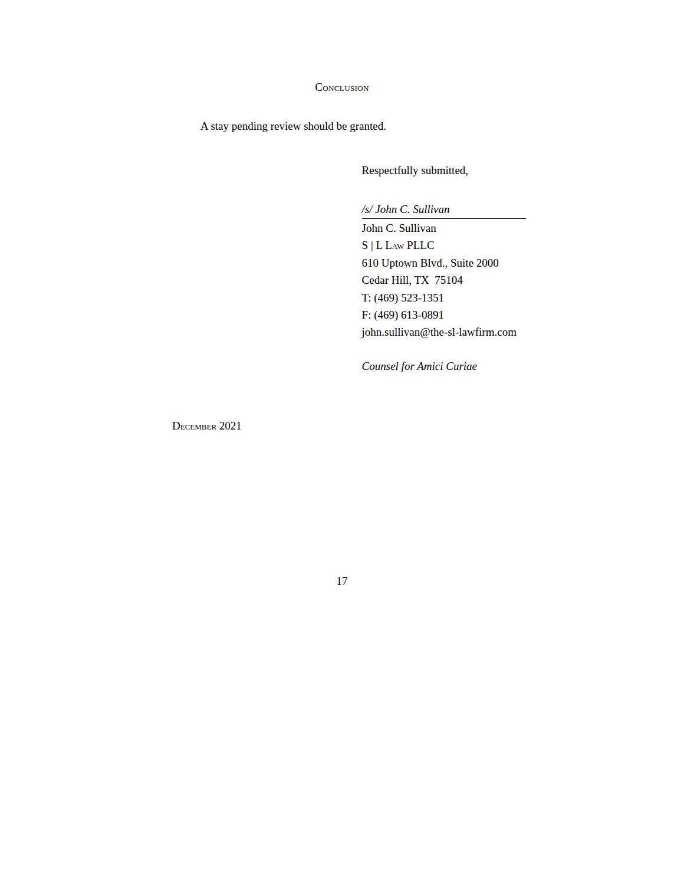Conclusion
A stay pending review should be granted.
Respectfully submitted,
/s/ John C. Sullivan
John C. Sullivan
S | L Law PLLC
610 Uptown Blvd., Suite 2000
Cedar Hill, TX 75104
T: (469) 523-1351
F: (469) 613-0891
john.sullivan@the-sl-lawfirm.com
Counsel for Amici Curiae
December 2021
17